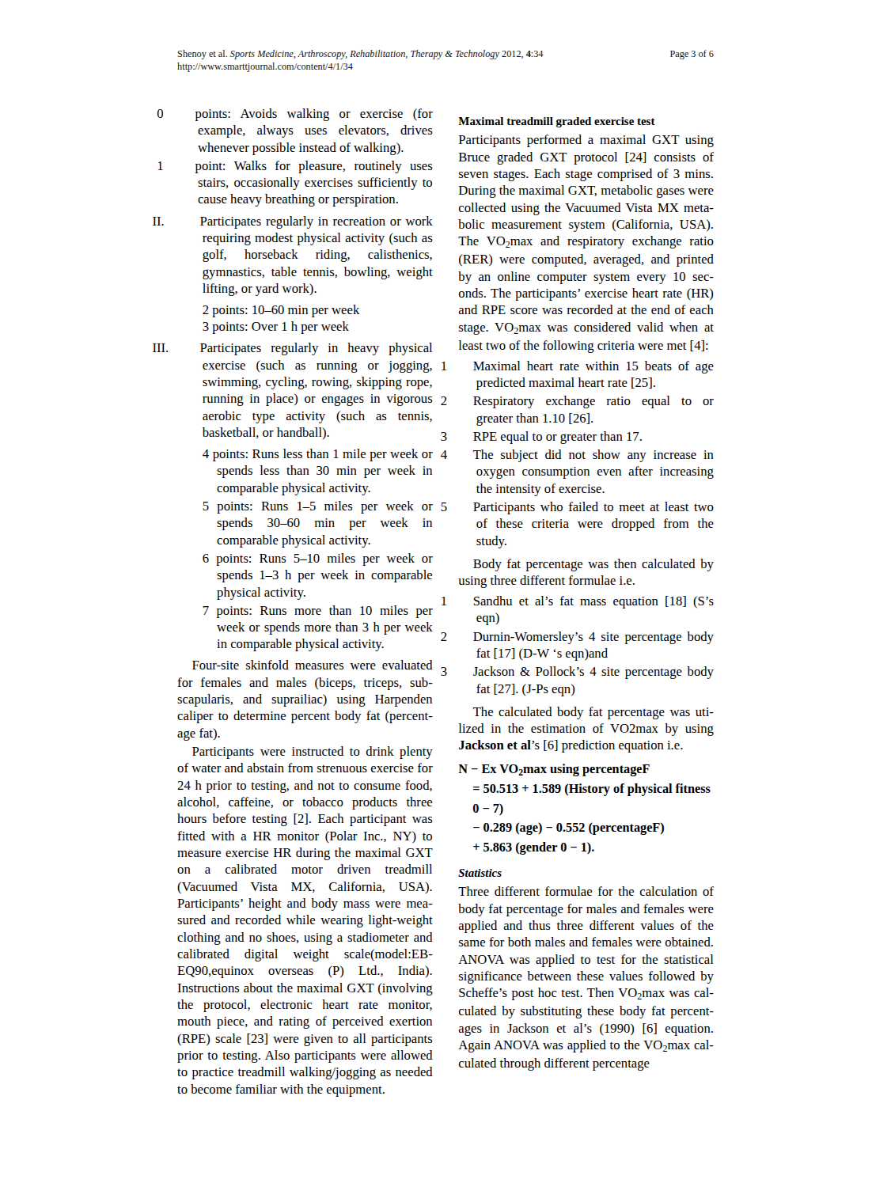Shenoy et al. Sports Medicine, Arthroscopy, Rehabilitation, Therapy & Technology 2012, 4:34
http://www.smarttjournal.com/content/4/1/34
Page 3 of 6
0points: Avoids walking or exercise (for example, always uses elevators, drives whenever possible instead of walking).
1point: Walks for pleasure, routinely uses stairs, occasionally exercises sufficiently to cause heavy breathing or perspiration.
II. Participates regularly in recreation or work requiring modest physical activity (such as golf, horseback riding, calisthenics, gymnastics, table tennis, bowling, weight lifting, or yard work).
2 points: 10–60 min per week
3 points: Over 1 h per week
III. Participates regularly in heavy physical exercise (such as running or jogging, swimming, cycling, rowing, skipping rope, running in place) or engages in vigorous aerobic type activity (such as tennis, basketball, or handball).
4 points: Runs less than 1 mile per week or spends less than 30 min per week in comparable physical activity.
5 points: Runs 1–5 miles per week or spends 30–60 min per week in comparable physical activity.
6 points: Runs 5–10 miles per week or spends 1–3 h per week in comparable physical activity.
7 points: Runs more than 10 miles per week or spends more than 3 h per week in comparable physical activity.
Four-site skinfold measures were evaluated for females and males (biceps, triceps, subscapularis, and suprailiac) using Harpenden caliper to determine percent body fat (percentage fat).
Participants were instructed to drink plenty of water and abstain from strenuous exercise for 24 h prior to testing, and not to consume food, alcohol, caffeine, or tobacco products three hours before testing [2]. Each participant was fitted with a HR monitor (Polar Inc., NY) to measure exercise HR during the maximal GXT on a calibrated motor driven treadmill (Vacuumed Vista MX, California, USA). Participants’ height and body mass were measured and recorded while wearing light-weight clothing and no shoes, using a stadiometer and calibrated digital weight scale(model:EB-EQ90,equinox overseas (P) Ltd., India). Instructions about the maximal GXT (involving the protocol, electronic heart rate monitor, mouth piece, and rating of perceived exertion (RPE) scale [23] were given to all participants prior to testing. Also participants were allowed to practice treadmill walking/jogging as needed to become familiar with the equipment.
Maximal treadmill graded exercise test
Participants performed a maximal GXT using Bruce graded GXT protocol [24] consists of seven stages. Each stage comprised of 3 mins. During the maximal GXT, metabolic gases were collected using the Vacuumed Vista MX metabolic measurement system (California, USA). The VO2max and respiratory exchange ratio (RER) were computed, averaged, and printed by an online computer system every 10 seconds. The participants’ exercise heart rate (HR) and RPE score was recorded at the end of each stage. VO2max was considered valid when at least two of the following criteria were met [4]:
1 Maximal heart rate within 15 beats of age predicted maximal heart rate [25].
2 Respiratory exchange ratio equal to or greater than 1.10 [26].
3 RPE equal to or greater than 17.
4 The subject did not show any increase in oxygen consumption even after increasing the intensity of exercise.
5 Participants who failed to meet at least two of these criteria were dropped from the study.
Body fat percentage was then calculated by using three different formulae i.e.
1 Sandhu et al’s fat mass equation [18] (S’s eqn)
2 Durnin-Womersley’s 4 site percentage body fat [17] (D-W ‘s eqn)and
3 Jackson & Pollock’s 4 site percentage body fat [27]. (J-Ps eqn)
The calculated body fat percentage was utilized in the estimation of VO2max by using Jackson et al’s [6] prediction equation i.e.
N − Ex VO2max using percentageF = 50.513 + 1.589 (History of physical fitness 0 − 7) − 0.289 (age) − 0.552 (percentageF) + 5.863 (gender 0 − 1).
Statistics
Three different formulae for the calculation of body fat percentage for males and females were applied and thus three different values of the same for both males and females were obtained. ANOVA was applied to test for the statistical significance between these values followed by Scheffe’s post hoc test. Then VO2max was calculated by substituting these body fat percentages in Jackson et al’s (1990) [6] equation. Again ANOVA was applied to the VO2max calculated through different percentage